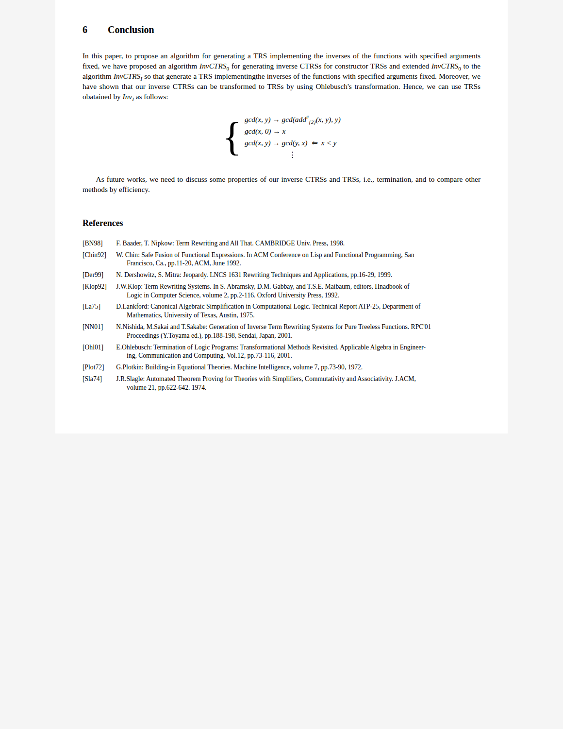6 Conclusion
In this paper, to propose an algorithm for generating a TRS implementing the inverses of the functions with specified arguments fixed, we have proposed an algorithm Inv CTRS0 for generating inverse CTRSs for constructor TRSs and extended Inv CTRS0 to the algorithm Inv CTRSI so that generate a TRS implementingthe inverses of the functions with specified arguments fixed. Moreover, we have shown that our inverse CTRSs can be transformed to TRSs by using Ohlebusch's transformation. Hence, we can use TRSs obatained by InvI as follows:
{
gcd(x, y) → gcd(add#{2}(x, y), y)
gcd(x, 0) → x
gcd(x, y) → gcd(y, x) ⇐ x < y
⋮
As future works, we need to discuss some properties of our inverse CTRSs and TRSs, i.e., termination, and to compare other methods by efficiency.
References
[BN98]
F. Baader, T. Nipkow: Term Rewriting and All That. CAMBRIDGE Univ. Press, 1998.
[Chin92]
W. Chin: Safe Fusion of Functional Expressions. In ACM Conference on Lisp and Functional Programming, San Francisco, Ca., pp.11-20, ACM, June 1992.
[Der99]
N. Dershowitz, S. Mitra: Jeopardy. LNCS 1631 Rewriting Techniques and Applications, pp.16-29, 1999.
[Klop92]
J.W.Klop: Term Rewriting Systems. In S. Abramsky, D.M. Gabbay, and T.S.E. Maibaum, editors, Hnadbook of Logic in Computer Science, volume 2, pp.2-116. Oxford University Press, 1992.
[La75]
D.Lankford: Canonical Algebraic Simplification in Computational Logic. Technical Report ATP-25, Department of Mathematics, University of Texas, Austin, 1975.
[NN01]
N.Nishida, M.Sakai and T.Sakabe: Generation of Inverse Term Rewriting Systems for Pure Treeless Functions. RPC'01 Proceedings (Y.Toyama ed.), pp.188-198, Sendai, Japan, 2001.
[Ohl01]
E.Ohlebusch: Termination of Logic Programs: Transformational Methods Revisited. Applicable Algebra in Engineer- ing, Communication and Computing, Vol.12, pp.73-116, 2001.
[Plot72]
G.Plotkin: Building-in Equational Theories. Machine Intelligence, volume 7, pp.73-90, 1972.
[Sla74]
J.R.Slagle: Automated Theorem Proving for Theories with Simplifiers, Commutativity and Associativity. J.ACM, volume 21, pp.622-642. 1974.